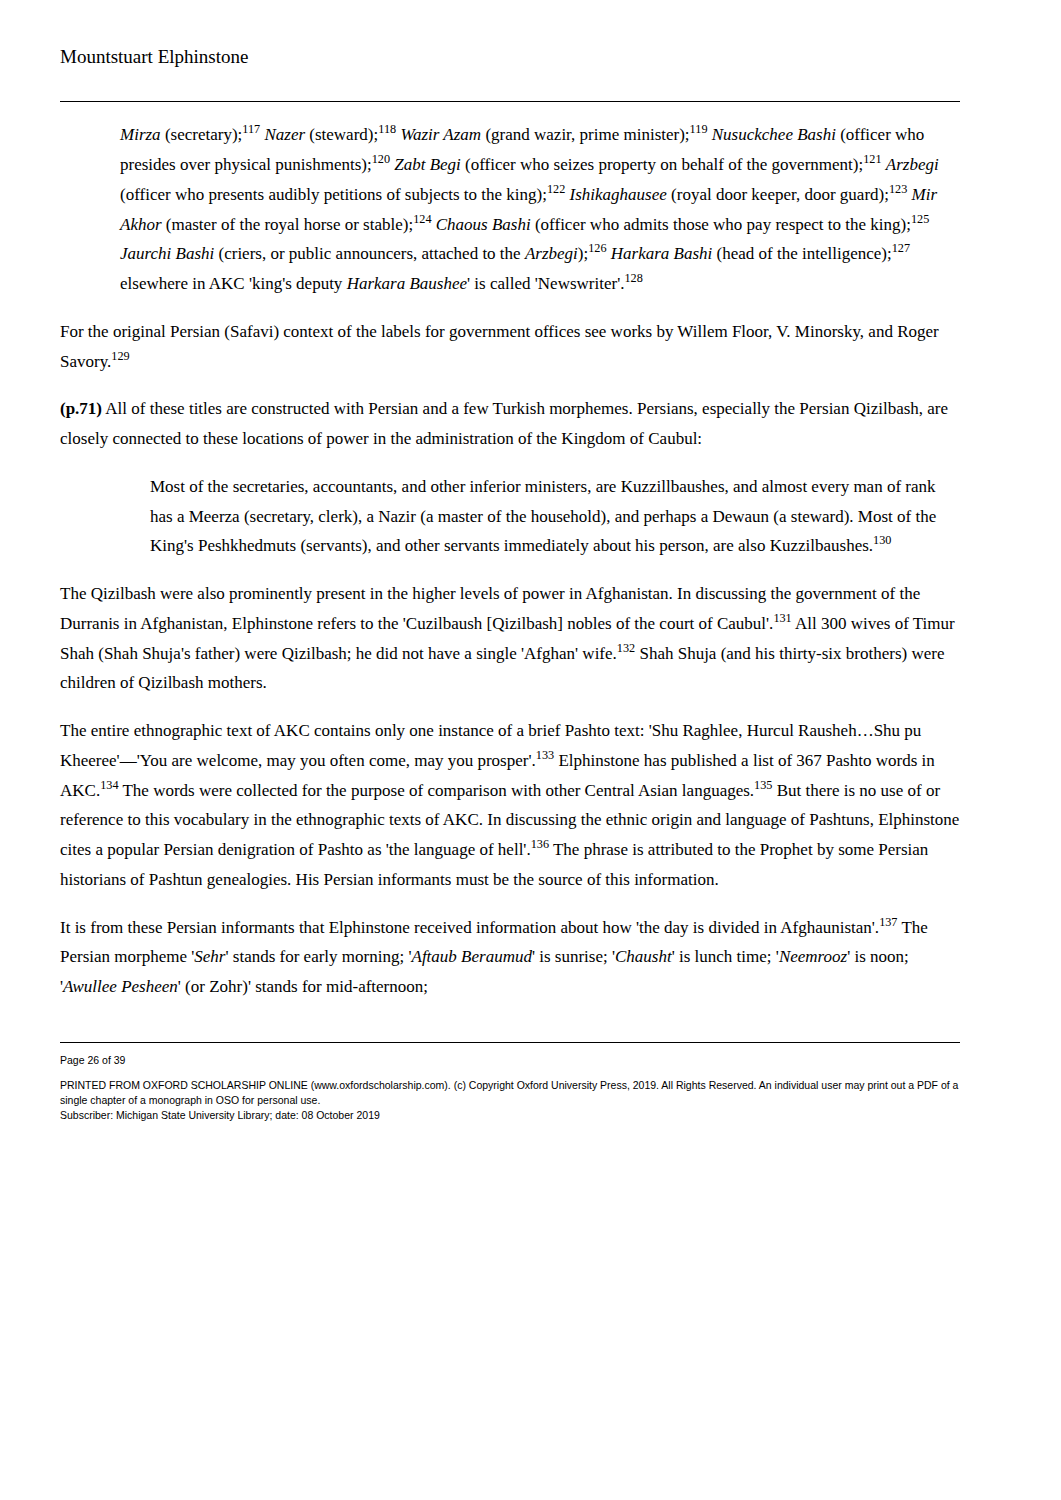Mountstuart Elphinstone
Mirza (secretary);117 Nazer (steward);118 Wazir Azam (grand wazir, prime minister);119 Nusuckchee Bashi (officer who presides over physical punishments);120 Zabt Begi (officer who seizes property on behalf of the government);121 Arzbegi (officer who presents audibly petitions of subjects to the king);122 Ishikaghausee (royal door keeper, door guard);123 Mir Akhor (master of the royal horse or stable);124 Chaous Bashi (officer who admits those who pay respect to the king);125 Jaurchi Bashi (criers, or public announcers, attached to the Arzbegi);126 Harkara Bashi (head of the intelligence);127 elsewhere in AKC 'king's deputy Harkara Baushee' is called 'Newswriter'.128
For the original Persian (Safavi) context of the labels for government offices see works by Willem Floor, V. Minorsky, and Roger Savory.129
(p.71) All of these titles are constructed with Persian and a few Turkish morphemes. Persians, especially the Persian Qizilbash, are closely connected to these locations of power in the administration of the Kingdom of Caubul:
Most of the secretaries, accountants, and other inferior ministers, are Kuzzillbaushes, and almost every man of rank has a Meerza (secretary, clerk), a Nazir (a master of the household), and perhaps a Dewaun (a steward). Most of the King's Peshkhedmuts (servants), and other servants immediately about his person, are also Kuzzilbaushes.130
The Qizilbash were also prominently present in the higher levels of power in Afghanistan. In discussing the government of the Durranis in Afghanistan, Elphinstone refers to the 'Cuzilbaush [Qizilbash] nobles of the court of Caubul'.131 All 300 wives of Timur Shah (Shah Shuja's father) were Qizilbash; he did not have a single 'Afghan' wife.132 Shah Shuja (and his thirty-six brothers) were children of Qizilbash mothers.
The entire ethnographic text of AKC contains only one instance of a brief Pashto text: 'Shu Raghlee, Hurcul Rausheh…Shu pu Kheeree'—'You are welcome, may you often come, may you prosper'.133 Elphinstone has published a list of 367 Pashto words in AKC.134 The words were collected for the purpose of comparison with other Central Asian languages.135 But there is no use of or reference to this vocabulary in the ethnographic texts of AKC. In discussing the ethnic origin and language of Pashtuns, Elphinstone cites a popular Persian denigration of Pashto as 'the language of hell'.136 The phrase is attributed to the Prophet by some Persian historians of Pashtun genealogies. His Persian informants must be the source of this information.
It is from these Persian informants that Elphinstone received information about how 'the day is divided in Afghaunistan'.137 The Persian morpheme 'Sehr' stands for early morning; 'Aftaub Beraumud' is sunrise; 'Chausht' is lunch time; 'Neemrooz' is noon; 'Awullee Pesheen' (or Zohr)' stands for mid-afternoon;
Page 26 of 39
PRINTED FROM OXFORD SCHOLARSHIP ONLINE (www.oxfordscholarship.com). (c) Copyright Oxford University Press, 2019. All Rights Reserved. An individual user may print out a PDF of a single chapter of a monograph in OSO for personal use.
Subscriber: Michigan State University Library; date: 08 October 2019